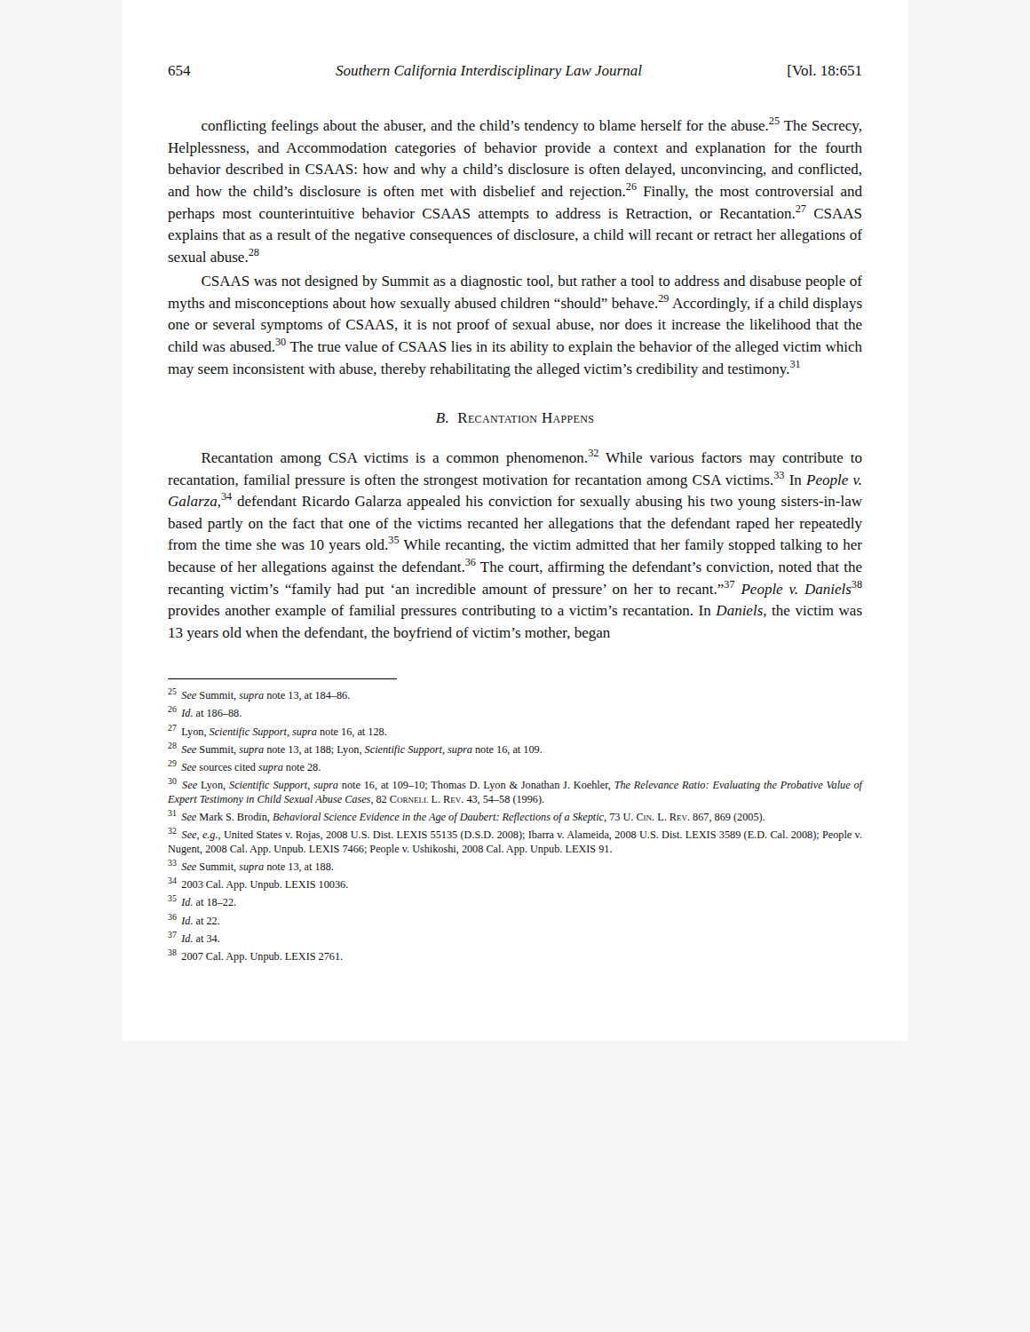654 Southern California Interdisciplinary Law Journal [Vol. 18:651
conflicting feelings about the abuser, and the child’s tendency to blame herself for the abuse.25 The Secrecy, Helplessness, and Accommodation categories of behavior provide a context and explanation for the fourth behavior described in CSAAS: how and why a child’s disclosure is often delayed, unconvincing, and conflicted, and how the child’s disclosure is often met with disbelief and rejection.26 Finally, the most controversial and perhaps most counterintuitive behavior CSAAS attempts to address is Retraction, or Recantation.27 CSAAS explains that as a result of the negative consequences of disclosure, a child will recant or retract her allegations of sexual abuse.28
CSAAS was not designed by Summit as a diagnostic tool, but rather a tool to address and disabuse people of myths and misconceptions about how sexually abused children “should” behave.29 Accordingly, if a child displays one or several symptoms of CSAAS, it is not proof of sexual abuse, nor does it increase the likelihood that the child was abused.30 The true value of CSAAS lies in its ability to explain the behavior of the alleged victim which may seem inconsistent with abuse, thereby rehabilitating the alleged victim’s credibility and testimony.31
B. Recantation Happens
Recantation among CSA victims is a common phenomenon.32 While various factors may contribute to recantation, familial pressure is often the strongest motivation for recantation among CSA victims.33 In People v. Galarza,34 defendant Ricardo Galarza appealed his conviction for sexually abusing his two young sisters-in-law based partly on the fact that one of the victims recanted her allegations that the defendant raped her repeatedly from the time she was 10 years old.35 While recanting, the victim admitted that her family stopped talking to her because of her allegations against the defendant.36 The court, affirming the defendant’s conviction, noted that the recanting victim’s “family had put ‘an incredible amount of pressure’ on her to recant.”37 People v. Daniels38 provides another example of familial pressures contributing to a victim’s recantation. In Daniels, the victim was 13 years old when the defendant, the boyfriend of victim’s mother, began
25 See Summit, supra note 13, at 184–86.
26 Id. at 186–88.
27 Lyon, Scientific Support, supra note 16, at 128.
28 See Summit, supra note 13, at 188; Lyon, Scientific Support, supra note 16, at 109.
29 See sources cited supra note 28.
30 See Lyon, Scientific Support, supra note 16, at 109–10; Thomas D. Lyon & Jonathan J. Koehler, The Relevance Ratio: Evaluating the Probative Value of Expert Testimony in Child Sexual Abuse Cases, 82 Cornell L. Rev. 43, 54–58 (1996).
31 See Mark S. Brodin, Behavioral Science Evidence in the Age of Daubert: Reflections of a Skeptic, 73 U. Cin. L. Rev. 867, 869 (2005).
32 See, e.g., United States v. Rojas, 2008 U.S. Dist. LEXIS 55135 (D.S.D. 2008); Ibarra v. Alameida, 2008 U.S. Dist. LEXIS 3589 (E.D. Cal. 2008); People v. Nugent, 2008 Cal. App. Unpub. LEXIS 7466; People v. Ushikoshi, 2008 Cal. App. Unpub. LEXIS 91.
33 See Summit, supra note 13, at 188.
34 2003 Cal. App. Unpub. LEXIS 10036.
35 Id. at 18–22.
36 Id. at 22.
37 Id. at 34.
38 2007 Cal. App. Unpub. LEXIS 2761.